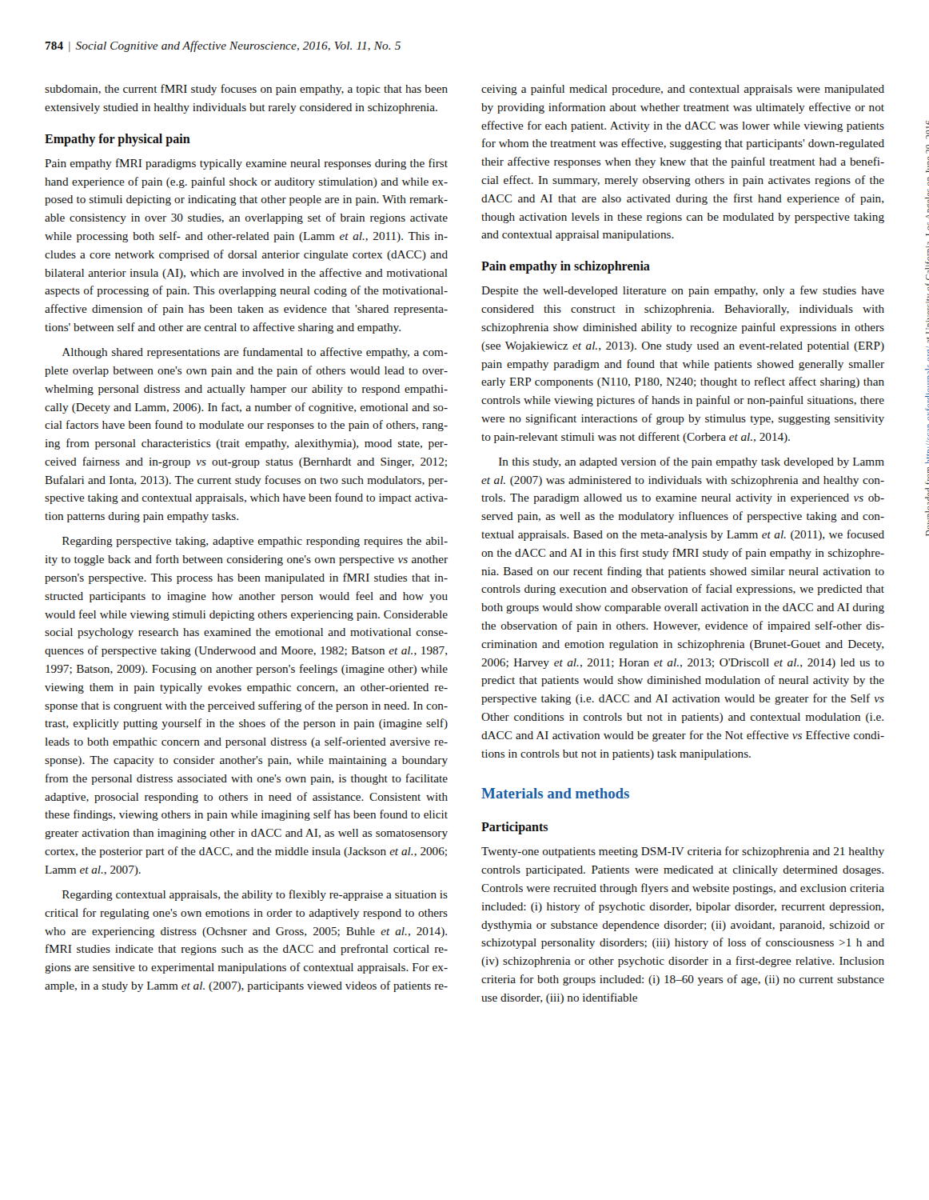784|Social Cognitive and Affective Neuroscience, 2016, Vol. 11, No. 5
Downloaded from http://scan.oxfordjournals.org/ at University of California, Los Angeles on June 20, 2016
subdomain, the current fMRI study focuses on pain empathy, a topic that has been extensively studied in healthy individuals but rarely considered in schizophrenia.
Empathy for physical pain
Pain empathy fMRI paradigms typically examine neural responses during the first hand experience of pain (e.g. painful shock or auditory stimulation) and while exposed to stimuli depicting or indicating that other people are in pain. With remarkable consistency in over 30 studies, an overlapping set of brain regions activate while processing both self- and other-related pain (Lamm et al., 2011). This includes a core network comprised of dorsal anterior cingulate cortex (dACC) and bilateral anterior insula (AI), which are involved in the affective and motivational aspects of processing of pain. This overlapping neural coding of the motivational-affective dimension of pain has been taken as evidence that 'shared representations' between self and other are central to affective sharing and empathy.
Although shared representations are fundamental to affective empathy, a complete overlap between one's own pain and the pain of others would lead to overwhelming personal distress and actually hamper our ability to respond empathically (Decety and Lamm, 2006). In fact, a number of cognitive, emotional and social factors have been found to modulate our responses to the pain of others, ranging from personal characteristics (trait empathy, alexithymia), mood state, perceived fairness and in-group vs out-group status (Bernhardt and Singer, 2012; Bufalari and Ionta, 2013). The current study focuses on two such modulators, perspective taking and contextual appraisals, which have been found to impact activation patterns during pain empathy tasks.
Regarding perspective taking, adaptive empathic responding requires the ability to toggle back and forth between considering one's own perspective vs another person's perspective. This process has been manipulated in fMRI studies that instructed participants to imagine how another person would feel and how you would feel while viewing stimuli depicting others experiencing pain. Considerable social psychology research has examined the emotional and motivational consequences of perspective taking (Underwood and Moore, 1982; Batson et al., 1987, 1997; Batson, 2009). Focusing on another person's feelings (imagine other) while viewing them in pain typically evokes empathic concern, an other-oriented response that is congruent with the perceived suffering of the person in need. In contrast, explicitly putting yourself in the shoes of the person in pain (imagine self) leads to both empathic concern and personal distress (a self-oriented aversive response). The capacity to consider another's pain, while maintaining a boundary from the personal distress associated with one's own pain, is thought to facilitate adaptive, prosocial responding to others in need of assistance. Consistent with these findings, viewing others in pain while imagining self has been found to elicit greater activation than imagining other in dACC and AI, as well as somatosensory cortex, the posterior part of the dACC, and the middle insula (Jackson et al., 2006; Lamm et al., 2007).
Regarding contextual appraisals, the ability to flexibly re-appraise a situation is critical for regulating one's own emotions in order to adaptively respond to others who are experiencing distress (Ochsner and Gross, 2005; Buhle et al., 2014). fMRI studies indicate that regions such as the dACC and prefrontal cortical regions are sensitive to experimental manipulations of contextual appraisals. For example, in a study by Lamm et al. (2007), participants viewed videos of patients receiving a painful medical procedure, and contextual appraisals were manipulated by providing information about whether treatment was ultimately effective or not effective for each patient. Activity in the dACC was lower while viewing patients for whom the treatment was effective, suggesting that participants' down-regulated their affective responses when they knew that the painful treatment had a beneficial effect. In summary, merely observing others in pain activates regions of the dACC and AI that are also activated during the first hand experience of pain, though activation levels in these regions can be modulated by perspective taking and contextual appraisal manipulations.
Pain empathy in schizophrenia
Despite the well-developed literature on pain empathy, only a few studies have considered this construct in schizophrenia. Behaviorally, individuals with schizophrenia show diminished ability to recognize painful expressions in others (see Wojakiewicz et al., 2013). One study used an event-related potential (ERP) pain empathy paradigm and found that while patients showed generally smaller early ERP components (N110, P180, N240; thought to reflect affect sharing) than controls while viewing pictures of hands in painful or non-painful situations, there were no significant interactions of group by stimulus type, suggesting sensitivity to pain-relevant stimuli was not different (Corbera et al., 2014).
In this study, an adapted version of the pain empathy task developed by Lamm et al. (2007) was administered to individuals with schizophrenia and healthy controls. The paradigm allowed us to examine neural activity in experienced vs observed pain, as well as the modulatory influences of perspective taking and contextual appraisals. Based on the meta-analysis by Lamm et al. (2011), we focused on the dACC and AI in this first study fMRI study of pain empathy in schizophrenia. Based on our recent finding that patients showed similar neural activation to controls during execution and observation of facial expressions, we predicted that both groups would show comparable overall activation in the dACC and AI during the observation of pain in others. However, evidence of impaired self-other discrimination and emotion regulation in schizophrenia (Brunet-Gouet and Decety, 2006; Harvey et al., 2011; Horan et al., 2013; O'Driscoll et al., 2014) led us to predict that patients would show diminished modulation of neural activity by the perspective taking (i.e. dACC and AI activation would be greater for the Self vs Other conditions in controls but not in patients) and contextual modulation (i.e. dACC and AI activation would be greater for the Not effective vs Effective conditions in controls but not in patients) task manipulations.
Materials and methods
Participants
Twenty-one outpatients meeting DSM-IV criteria for schizophrenia and 21 healthy controls participated. Patients were medicated at clinically determined dosages. Controls were recruited through flyers and website postings, and exclusion criteria included: (i) history of psychotic disorder, bipolar disorder, recurrent depression, dysthymia or substance dependence disorder; (ii) avoidant, paranoid, schizoid or schizotypal personality disorders; (iii) history of loss of consciousness >1 h and (iv) schizophrenia or other psychotic disorder in a first-degree relative. Inclusion criteria for both groups included: (i) 18–60 years of age, (ii) no current substance use disorder, (iii) no identifiable